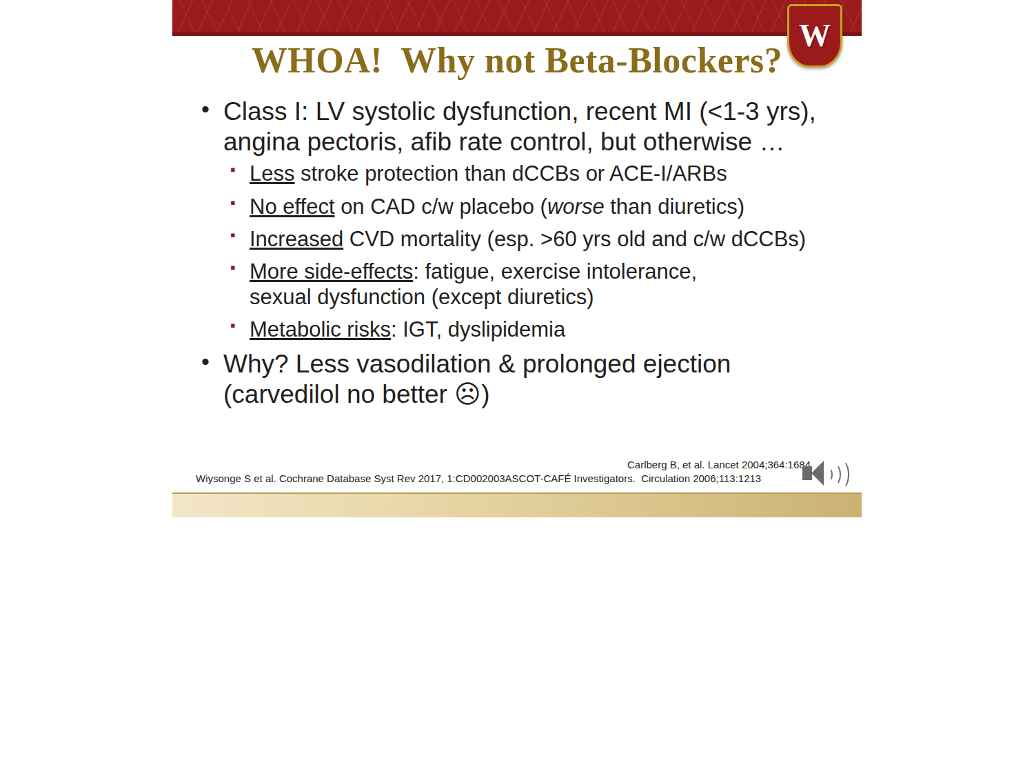W
WHOA! Why not Beta-Blockers?
Class I: LV systolic dysfunction, recent MI (<1-3 yrs), angina pectoris, afib rate control, but otherwise …
Less stroke protection than dCCBs or ACE-I/ARBs
No effect on CAD c/w placebo (worse than diuretics)
Increased CVD mortality (esp. >60 yrs old and c/w dCCBs)
More side-effects: fatigue, exercise intolerance,
sexual dysfunction (except diuretics)
Metabolic risks: IGT, dyslipidemia
Why? Less vasodilation & prolonged ejection (carvedilol no better ☹)
Carlberg B, et al. Lancet 2004;364:1684
Wiysonge S et al. Cochrane Database Syst Rev 2017, 1:CD002003ASCOT-CAFÉ Investigators. Circulation 2006;113:1213